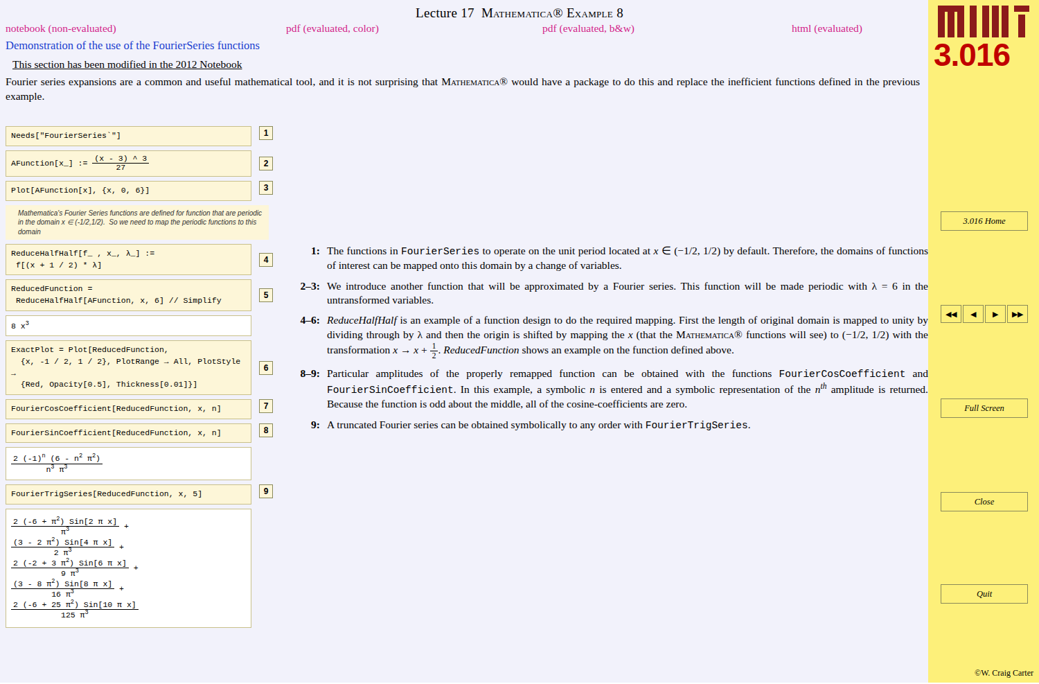Lecture 17 Mathematica® Example 8
notebook (non-evaluated) pdf (evaluated, color) pdf (evaluated, b&w) html (evaluated)
Demonstration of the use of the FourierSeries functions
This section has been modified in the 2012 Notebook
Fourier series expansions are a common and useful mathematical tool, and it is not surprising that Mathematica® would have a package to do this and replace the inefficient functions defined in the previous example.
Needs["FourierSeries`"]
1
AFunction[x_] := (x - 3) ^ 327
2
Plot[AFunction[x], {x, 0, 6}]
3
Mathematica's Fourier Series functions are defined for function that are periodic in the domain x ∈ (-1/2,1/2). So we need to map the periodic functions to this domain
ReduceHalfHalf[f_ , x_, λ_] :=
f[(x + 1 / 2) * λ]
4
ReducedFunction =
ReduceHalfHalf[AFunction, x, 6] // Simplify
5
8 x3
ExactPlot = Plot[ReducedFunction,
{x, -1 / 2, 1 / 2}, PlotRange → All, PlotStyle →
{Red, Opacity[0.5], Thickness[0.01]}]
6
FourierCosCoefficient[ReducedFunction, x, n]
7
FourierSinCoefficient[ReducedFunction, x, n]
8
2 (-1)n (6 - n2 π2) n3 π3
FourierTrigSeries[ReducedFunction, x, 5]
9
2 (-6 + π2) Sin[2 π x] π3 +
(3 - 2 π2) Sin[4 π x] 2 π3 + 2 (-2 + 3 π2) Sin[6 π x] 9 π3 +
(3 - 8 π2) Sin[8 π x] 16 π3 + 2 (-6 + 25 π2) Sin[10 π x] 125 π3
1:
The functions in FourierSeries to operate on the unit period located at x ∈ (−1/2, 1/2) by default. Therefore, the domains of functions of interest can be mapped onto this domain by a change of variables.
2–3:
We introduce another function that will be approximated by a Fourier series. This function will be made periodic with λ = 6 in the untransformed variables.
4–6:
ReduceHalfHalf is an example of a function design to do the required mapping. First the length of original domain is mapped to unity by dividing through by λ and then the origin is shifted by mapping the x (that the Mathematica® functions will see) to (−1/2, 1/2) with the transformation x → x + 12. ReducedFunction shows an example on the function defined above.
8–9:
Particular amplitudes of the properly remapped function can be obtained with the functions FourierCosCoefficient and FourierSinCoefficient. In this example, a symbolic n is entered and a symbolic representation of the nth amplitude is returned. Because the function is odd about the middle, all of the cosine-coefficients are zero.
9:
A truncated Fourier series can be obtained symbolically to any order with FourierTrigSeries.
3.016
3.016 Home
◀◀
◀
▶
▶▶
Full Screen
Close
Quit
©W. Craig Carter